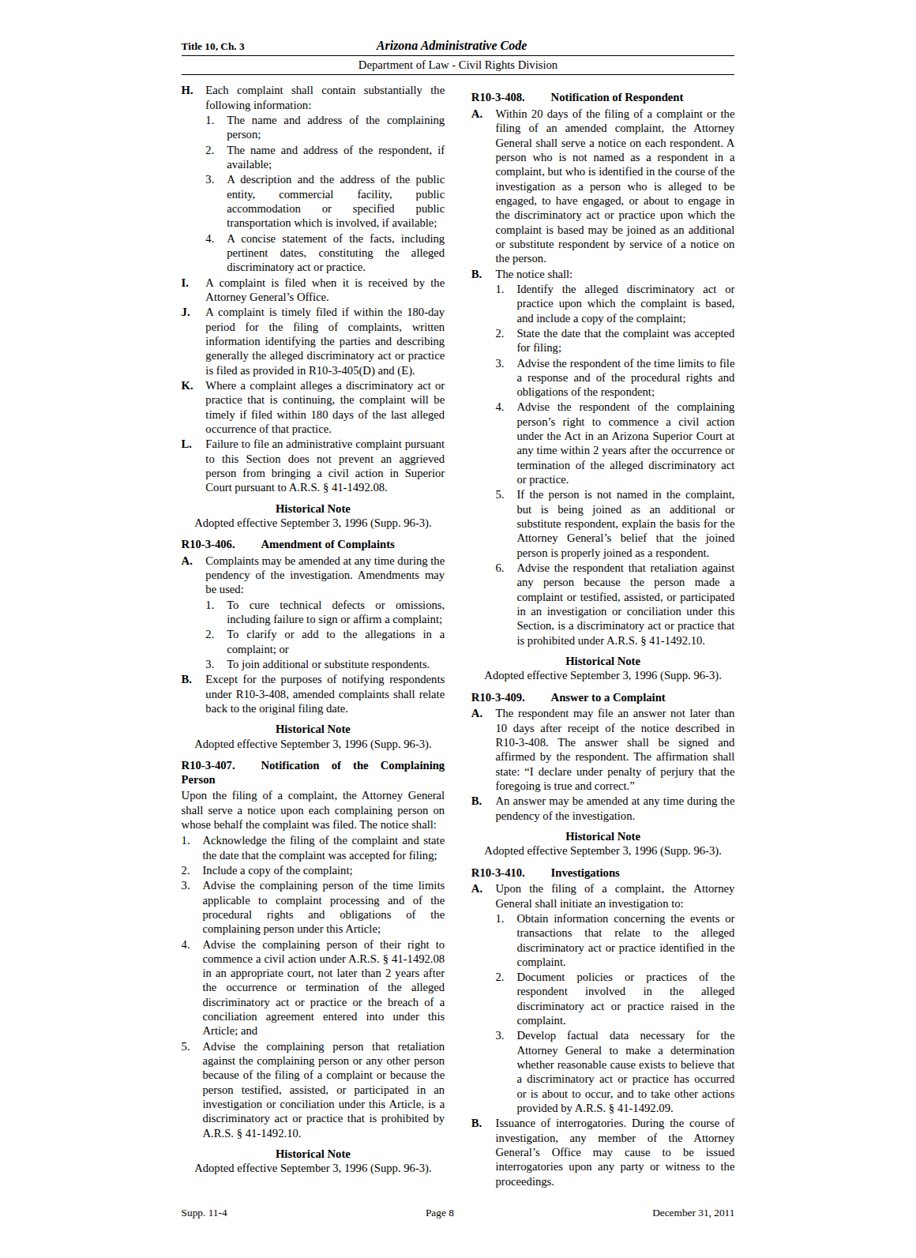Title 10, Ch. 3
Arizona Administrative Code
Department of Law - Civil Rights Division
H. Each complaint shall contain substantially the following information:
1. The name and address of the complaining person;
2. The name and address of the respondent, if available;
3. A description and the address of the public entity, commercial facility, public accommodation or specified public transportation which is involved, if available;
4. A concise statement of the facts, including pertinent dates, constituting the alleged discriminatory act or practice.
I. A complaint is filed when it is received by the Attorney General’s Office.
J. A complaint is timely filed if within the 180-day period for the filing of complaints, written information identifying the parties and describing generally the alleged discriminatory act or practice is filed as provided in R10-3-405(D) and (E).
K. Where a complaint alleges a discriminatory act or practice that is continuing, the complaint will be timely if filed within 180 days of the last alleged occurrence of that practice.
L. Failure to file an administrative complaint pursuant to this Section does not prevent an aggrieved person from bringing a civil action in Superior Court pursuant to A.R.S. § 41-1492.08.
Historical Note
Adopted effective September 3, 1996 (Supp. 96-3).
R10-3-406. Amendment of Complaints
A. Complaints may be amended at any time during the pendency of the investigation. Amendments may be used:
1. To cure technical defects or omissions, including failure to sign or affirm a complaint;
2. To clarify or add to the allegations in a complaint; or
3. To join additional or substitute respondents.
B. Except for the purposes of notifying respondents under R10-3-408, amended complaints shall relate back to the original filing date.
Historical Note
Adopted effective September 3, 1996 (Supp. 96-3).
R10-3-407. Notification of the Complaining Person
Upon the filing of a complaint, the Attorney General shall serve a notice upon each complaining person on whose behalf the complaint was filed. The notice shall:
1. Acknowledge the filing of the complaint and state the date that the complaint was accepted for filing;
2. Include a copy of the complaint;
3. Advise the complaining person of the time limits applicable to complaint processing and of the procedural rights and obligations of the complaining person under this Article;
4. Advise the complaining person of their right to commence a civil action under A.R.S. § 41-1492.08 in an appropriate court, not later than 2 years after the occurrence or termination of the alleged discriminatory act or practice or the breach of a conciliation agreement entered into under this Article; and
5. Advise the complaining person that retaliation against the complaining person or any other person because of the filing of a complaint or because the person testified, assisted, or participated in an investigation or conciliation under this Article, is a discriminatory act or practice that is prohibited by A.R.S. § 41-1492.10.
Historical Note
Adopted effective September 3, 1996 (Supp. 96-3).
R10-3-408. Notification of Respondent
A. Within 20 days of the filing of a complaint or the filing of an amended complaint, the Attorney General shall serve a notice on each respondent. A person who is not named as a respondent in a complaint, but who is identified in the course of the investigation as a person who is alleged to be engaged, to have engaged, or about to engage in the discriminatory act or practice upon which the complaint is based may be joined as an additional or substitute respondent by service of a notice on the person.
B. The notice shall:
1. Identify the alleged discriminatory act or practice upon which the complaint is based, and include a copy of the complaint;
2. State the date that the complaint was accepted for filing;
3. Advise the respondent of the time limits to file a response and of the procedural rights and obligations of the respondent;
4. Advise the respondent of the complaining person’s right to commence a civil action under the Act in an Arizona Superior Court at any time within 2 years after the occurrence or termination of the alleged discriminatory act or practice.
5. If the person is not named in the complaint, but is being joined as an additional or substitute respondent, explain the basis for the Attorney General’s belief that the joined person is properly joined as a respondent.
6. Advise the respondent that retaliation against any person because the person made a complaint or testified, assisted, or participated in an investigation or conciliation under this Section, is a discriminatory act or practice that is prohibited under A.R.S. § 41-1492.10.
Historical Note
Adopted effective September 3, 1996 (Supp. 96-3).
R10-3-409. Answer to a Complaint
A. The respondent may file an answer not later than 10 days after receipt of the notice described in R10-3-408. The answer shall be signed and affirmed by the respondent. The affirmation shall state: “I declare under penalty of perjury that the foregoing is true and correct.”
B. An answer may be amended at any time during the pendency of the investigation.
Historical Note
Adopted effective September 3, 1996 (Supp. 96-3).
R10-3-410. Investigations
A. Upon the filing of a complaint, the Attorney General shall initiate an investigation to:
1. Obtain information concerning the events or transactions that relate to the alleged discriminatory act or practice identified in the complaint.
2. Document policies or practices of the respondent involved in the alleged discriminatory act or practice raised in the complaint.
3. Develop factual data necessary for the Attorney General to make a determination whether reasonable cause exists to believe that a discriminatory act or practice has occurred or is about to occur, and to take other actions provided by A.R.S. § 41-1492.09.
B. Issuance of interrogatories. During the course of investigation, any member of the Attorney General’s Office may cause to be issued interrogatories upon any party or witness to the proceedings.
Supp. 11-4
Page 8
December 31, 2011